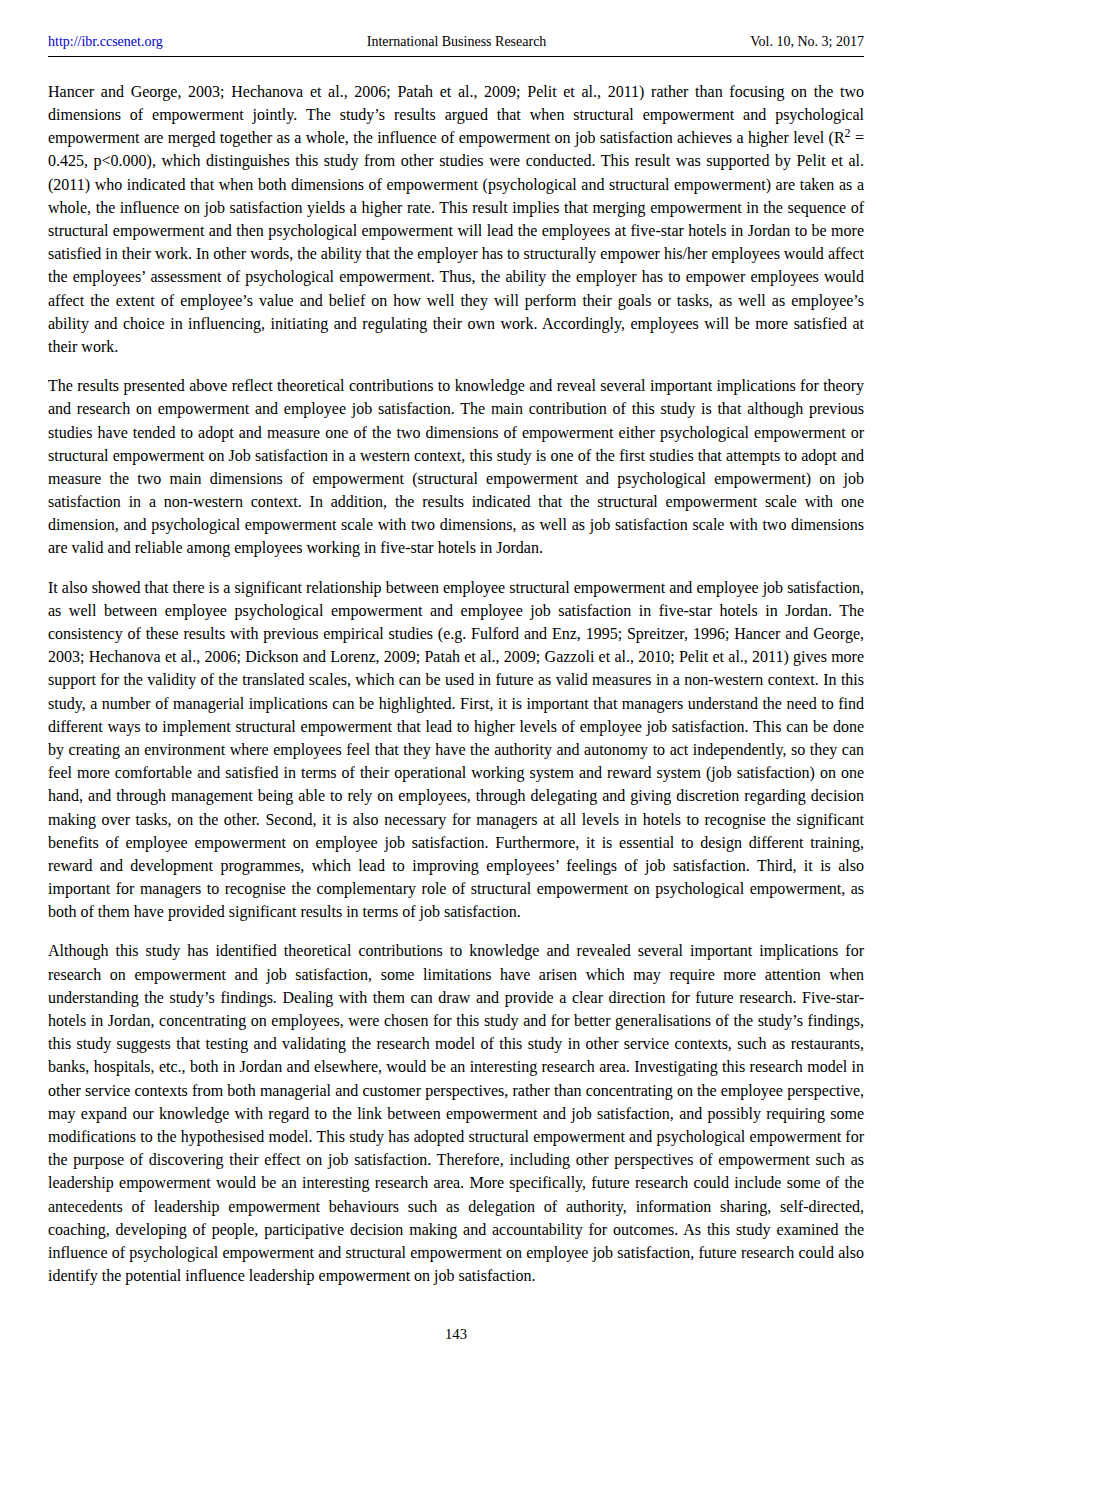http://ibr.ccsenet.org
International Business Research
Vol. 10, No. 3; 2017
Hancer and George, 2003; Hechanova et al., 2006; Patah et al., 2009; Pelit et al., 2011) rather than focusing on the two dimensions of empowerment jointly. The study’s results argued that when structural empowerment and psychological empowerment are merged together as a whole, the influence of empowerment on job satisfaction achieves a higher level (R2 = 0.425, p<0.000), which distinguishes this study from other studies were conducted. This result was supported by Pelit et al. (2011) who indicated that when both dimensions of empowerment (psychological and structural empowerment) are taken as a whole, the influence on job satisfaction yields a higher rate. This result implies that merging empowerment in the sequence of structural empowerment and then psychological empowerment will lead the employees at five-star hotels in Jordan to be more satisfied in their work. In other words, the ability that the employer has to structurally empower his/her employees would affect the employees’ assessment of psychological empowerment. Thus, the ability the employer has to empower employees would affect the extent of employee’s value and belief on how well they will perform their goals or tasks, as well as employee’s ability and choice in influencing, initiating and regulating their own work. Accordingly, employees will be more satisfied at their work.
The results presented above reflect theoretical contributions to knowledge and reveal several important implications for theory and research on empowerment and employee job satisfaction. The main contribution of this study is that although previous studies have tended to adopt and measure one of the two dimensions of empowerment either psychological empowerment or structural empowerment on Job satisfaction in a western context, this study is one of the first studies that attempts to adopt and measure the two main dimensions of empowerment (structural empowerment and psychological empowerment) on job satisfaction in a non-western context. In addition, the results indicated that the structural empowerment scale with one dimension, and psychological empowerment scale with two dimensions, as well as job satisfaction scale with two dimensions are valid and reliable among employees working in five-star hotels in Jordan.
It also showed that there is a significant relationship between employee structural empowerment and employee job satisfaction, as well between employee psychological empowerment and employee job satisfaction in five-star hotels in Jordan. The consistency of these results with previous empirical studies (e.g. Fulford and Enz, 1995; Spreitzer, 1996; Hancer and George, 2003; Hechanova et al., 2006; Dickson and Lorenz, 2009; Patah et al., 2009; Gazzoli et al., 2010; Pelit et al., 2011) gives more support for the validity of the translated scales, which can be used in future as valid measures in a non-western context. In this study, a number of managerial implications can be highlighted. First, it is important that managers understand the need to find different ways to implement structural empowerment that lead to higher levels of employee job satisfaction. This can be done by creating an environment where employees feel that they have the authority and autonomy to act independently, so they can feel more comfortable and satisfied in terms of their operational working system and reward system (job satisfaction) on one hand, and through management being able to rely on employees, through delegating and giving discretion regarding decision making over tasks, on the other. Second, it is also necessary for managers at all levels in hotels to recognise the significant benefits of employee empowerment on employee job satisfaction. Furthermore, it is essential to design different training, reward and development programmes, which lead to improving employees’ feelings of job satisfaction. Third, it is also important for managers to recognise the complementary role of structural empowerment on psychological empowerment, as both of them have provided significant results in terms of job satisfaction.
Although this study has identified theoretical contributions to knowledge and revealed several important implications for research on empowerment and job satisfaction, some limitations have arisen which may require more attention when understanding the study’s findings. Dealing with them can draw and provide a clear direction for future research. Five-star-hotels in Jordan, concentrating on employees, were chosen for this study and for better generalisations of the study’s findings, this study suggests that testing and validating the research model of this study in other service contexts, such as restaurants, banks, hospitals, etc., both in Jordan and elsewhere, would be an interesting research area. Investigating this research model in other service contexts from both managerial and customer perspectives, rather than concentrating on the employee perspective, may expand our knowledge with regard to the link between empowerment and job satisfaction, and possibly requiring some modifications to the hypothesised model. This study has adopted structural empowerment and psychological empowerment for the purpose of discovering their effect on job satisfaction. Therefore, including other perspectives of empowerment such as leadership empowerment would be an interesting research area. More specifically, future research could include some of the antecedents of leadership empowerment behaviours such as delegation of authority, information sharing, self-directed, coaching, developing of people, participative decision making and accountability for outcomes. As this study examined the influence of psychological empowerment and structural empowerment on employee job satisfaction, future research could also identify the potential influence leadership empowerment on job satisfaction.
143